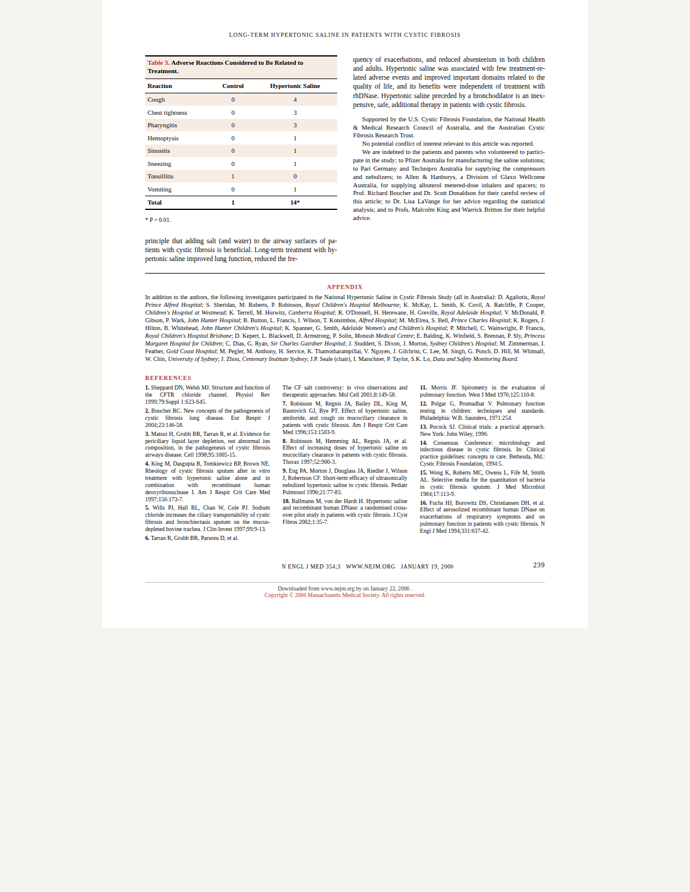Long-term Hypertonic Saline in Patients with Cystic Fibrosis
Table 3. Adverse Reactions Considered to Be Related to Treatment.
| Reaction | Control | Hypertonic Saline |
| --- | --- | --- |
| Cough | 0 | 4 |
| Chest tightness | 0 | 3 |
| Pharyngitis | 0 | 3 |
| Hemoptysis | 0 | 1 |
| Sinusitis | 0 | 1 |
| Sneezing | 0 | 1 |
| Tonsillitis | 1 | 0 |
| Vomiting | 0 | 1 |
| Total | 1 | 14* |
* P = 0.01.
principle that adding salt (and water) to the airway surfaces of patients with cystic fibrosis is beneficial. Long-term treatment with hypertonic saline improved lung function, reduced the fre-
quency of exacerbations, and reduced absenteeism in both children and adults. Hypertonic saline was associated with few treatment-related adverse events and improved important domains related to the quality of life, and its benefits were independent of treatment with rhDNase. Hypertonic saline preceded by a bronchodilator is an inexpensive, safe, additional therapy in patients with cystic fibrosis.
Supported by the U.S. Cystic Fibrosis Foundation, the National Health & Medical Research Council of Australia, and the Australian Cystic Fibrosis Research Trust.
No potential conflict of interest relevant to this article was reported.
We are indebted to the patients and parents who volunteered to participate in the study; to Pfizer Australia for manufacturing the saline solutions; to Pari Germany and Technipro Australia for supplying the compressors and nebulizers; to Allen & Hanburys, a Division of Glaxo Wellcome Australia, for supplying albuterol metered-dose inhalers and spacers; to Prof. Richard Boucher and Dr. Scott Donaldson for their careful review of this article; to Dr. Lisa LaVange for her advice regarding the statistical analysis; and to Profs. Malcolm King and Warrick Britton for their helpful advice.
Appendix
In addition to the authors, the following investigators participated in the National Hypertonic Saline in Cystic Fibrosis Study (all in Australia): D. Agaliotis, Royal Prince Alfred Hospital; S. Sheridan, M. Roberts, P. Robinson, Royal Children's Hospital Melbourne; K. McKay, L. Smith, K. Covil, A. Ratcliffe, P. Cooper, Children's Hospital at Westmead; K. Terrell, M. Hurwitz, Canberra Hospital; R. O'Donnell, H. Herewane, H. Greville, Royal Adelaide Hospital; V. McDonald, P. Gibson, P. Wark, John Hunter Hospital; B. Button, L. Francis, J. Wilson, T. Kotsimbos, Alfred Hospital; M. McElrea, S. Bell, Prince Charles Hospital; K. Rogers, J. Hilton, B. Whitehead, John Hunter Children's Hospital; K. Spanner, G. Smith, Adelaide Women's and Children's Hospital; P. Mitchell, C. Wainwright, P. Francis, Royal Children's Hospital Brisbane; D. Kepert, L. Blackwell, D. Armstrong, P. Solin, Monash Medical Centre; E. Balding, K. Winfield, S. Brennan, P. Sly, Princess Margaret Hospital for Children; C. Dias, G. Ryan, Sir Charles Gairdner Hospital; J. Studdert, S. Dixon, J. Morton, Sydney Children's Hospital; M. Zimmerman, I. Feather, Gold Coast Hospital; M. Pegler, M. Anthony, H. Service, K. Thamotharampillai, V. Nguyen, J. Gilchrist, C. Lee, M. Singh, G. Punch, D. Hill, M. Whitnall, W. Chin, University of Sydney; J. Zhou, Centenary Institute Sydney; J.P. Seale (chair), I. Marschner, P. Taylor, S.K. Lo, Data and Safety Monitoring Board.
References
1. Sheppard DN, Welsh MJ. Structure and function of the CFTR chloride channel. Physiol Rev 1999;79:Suppl 1:S23-S45.
2. Boucher RC. New concepts of the pathogenesis of cystic fibrosis lung disease. Eur Respir J 2004;23:146-58.
3. Matsui H, Grubb BR, Tarran R, et al. Evidence for periciliary liquid layer depletion, not abnormal ion composition, in the pathogenesis of cystic fibrosis airways disease. Cell 1998;95:1005-15.
4. King M, Dasgupta B, Tomkiewicz RP, Brown NE. Rheology of cystic fibrosis sputum after in vitro treatment with hypertonic saline alone and in combination with recombinant human deoxyribonuclease I. Am J Respir Crit Care Med 1997;156:173-7.
5. Wills PJ, Hall RL, Chan W, Cole PJ. Sodium chloride increases the ciliary transportability of cystic fibrosis and bronchiectasis sputum on the mucus-depleted bovine trachea. J Clin Invest 1997;99:9-13.
6. Tarran R, Grubb BR, Parsons D, et al.
The CF salt controversy: in vivo observations and therapeutic approaches. Mol Cell 2001;8:149-58.
7. Robinson M, Regnis JA, Bailey DL, King M, Bautovich GJ, Bye PT. Effect of hypertonic saline, amiloride, and cough on mucociliary clearance in patients with cystic fibrosis. Am J Respir Crit Care Med 1996;153:1503-9.
8. Robinson M, Hemming AL, Regnis JA, et al. Effect of increasing doses of hypertonic saline on mucociliary clearance in patients with cystic fibrosis. Thorax 1997;52:900-3.
9. Eng PA, Morton J, Douglass JA, Riedler J, Wilson J, Robertson CF. Short-term efficacy of ultrasonically nebulized hypertonic saline in cystic fibrosis. Pediatr Pulmonol 1996;21:77-83.
10. Ballmann M, von der Hardt H. Hypertonic saline and recombinant human DNase: a randomised cross-over pilot study in patients with cystic fibrosis. J Cyst Fibros 2002;1:35-7.
11. Morris JF. Spirometry in the evaluation of pulmonary function. West J Med 1976;125:110-8.
12. Polgar G, Promadhat V. Pulmonary function testing in children: techniques and standards. Philadelphia: W.B. Saunders, 1971:254.
13. Pocock SJ. Clinical trials: a practical approach. New York: John Wiley, 1996.
14. Consensus Conference: microbiology and infectious disease in cystic fibrosis. In: Clinical practice guidelines: concepts in care. Bethesda, Md.: Cystic Fibrosis Foundation, 1994:5.
15. Wong K, Roberts MC, Owens L, Fife M, Smith AL. Selective media for the quantitation of bacteria in cystic fibrosis sputum. J Med Microbiol 1984;17:113-9.
16. Fuchs HJ, Borowitz DS, Christiansen DH, et al. Effect of aerosolized recombinant human DNase on exacerbations of respiratory symptoms and on pulmonary function in patients with cystic fibrosis. N Engl J Med 1994;331:637-42.
n engl j med 354;3 www.nejm.org january 19, 2006
239
Downloaded from www.nejm.org by on January 22, 2006 .
Copyright © 2006 Massachusetts Medical Society. All rights reserved.